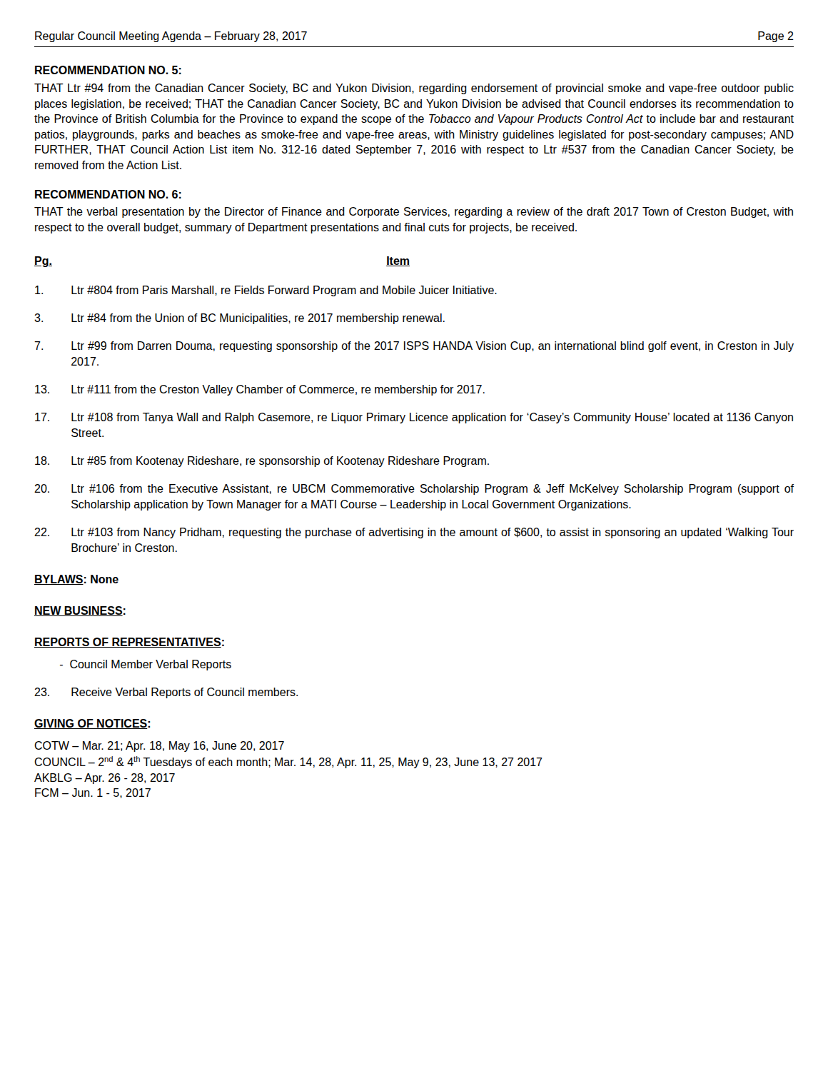Regular Council Meeting Agenda – February 28, 2017 Page 2
Recommendation No. 5:
THAT Ltr #94 from the Canadian Cancer Society, BC and Yukon Division, regarding endorsement of provincial smoke and vape-free outdoor public places legislation, be received; THAT the Canadian Cancer Society, BC and Yukon Division be advised that Council endorses its recommendation to the Province of British Columbia for the Province to expand the scope of the Tobacco and Vapour Products Control Act to include bar and restaurant patios, playgrounds, parks and beaches as smoke-free and vape-free areas, with Ministry guidelines legislated for post-secondary campuses; AND FURTHER, THAT Council Action List item No. 312-16 dated September 7, 2016 with respect to Ltr #537 from the Canadian Cancer Society, be removed from the Action List.
Recommendation No. 6:
THAT the verbal presentation by the Director of Finance and Corporate Services, regarding a review of the draft 2017 Town of Creston Budget, with respect to the overall budget, summary of Department presentations and final cuts for projects, be received.
Pg. Item
1. Ltr #804 from Paris Marshall, re Fields Forward Program and Mobile Juicer Initiative.
3. Ltr #84 from the Union of BC Municipalities, re 2017 membership renewal.
7. Ltr #99 from Darren Douma, requesting sponsorship of the 2017 ISPS HANDA Vision Cup, an international blind golf event, in Creston in July 2017.
13. Ltr #111 from the Creston Valley Chamber of Commerce, re membership for 2017.
17. Ltr #108 from Tanya Wall and Ralph Casemore, re Liquor Primary Licence application for ‘Casey’s Community House’ located at 1136 Canyon Street.
18. Ltr #85 from Kootenay Rideshare, re sponsorship of Kootenay Rideshare Program.
20. Ltr #106 from the Executive Assistant, re UBCM Commemorative Scholarship Program & Jeff McKelvey Scholarship Program (support of Scholarship application by Town Manager for a MATI Course – Leadership in Local Government Organizations.
22. Ltr #103 from Nancy Pridham, requesting the purchase of advertising in the amount of $600, to assist in sponsoring an updated ‘Walking Tour Brochure’ in Creston.
BYLAWS: None
NEW BUSINESS:
REPORTS OF REPRESENTATIVES:
- Council Member Verbal Reports
23. Receive Verbal Reports of Council members.
GIVING OF NOTICES:
COTW – Mar. 21; Apr. 18, May 16, June 20, 2017
COUNCIL – 2nd & 4th Tuesdays of each month; Mar. 14, 28, Apr. 11, 25, May 9, 23, June 13, 27 2017
AKBLG – Apr. 26 - 28, 2017
FCM – Jun. 1 - 5, 2017